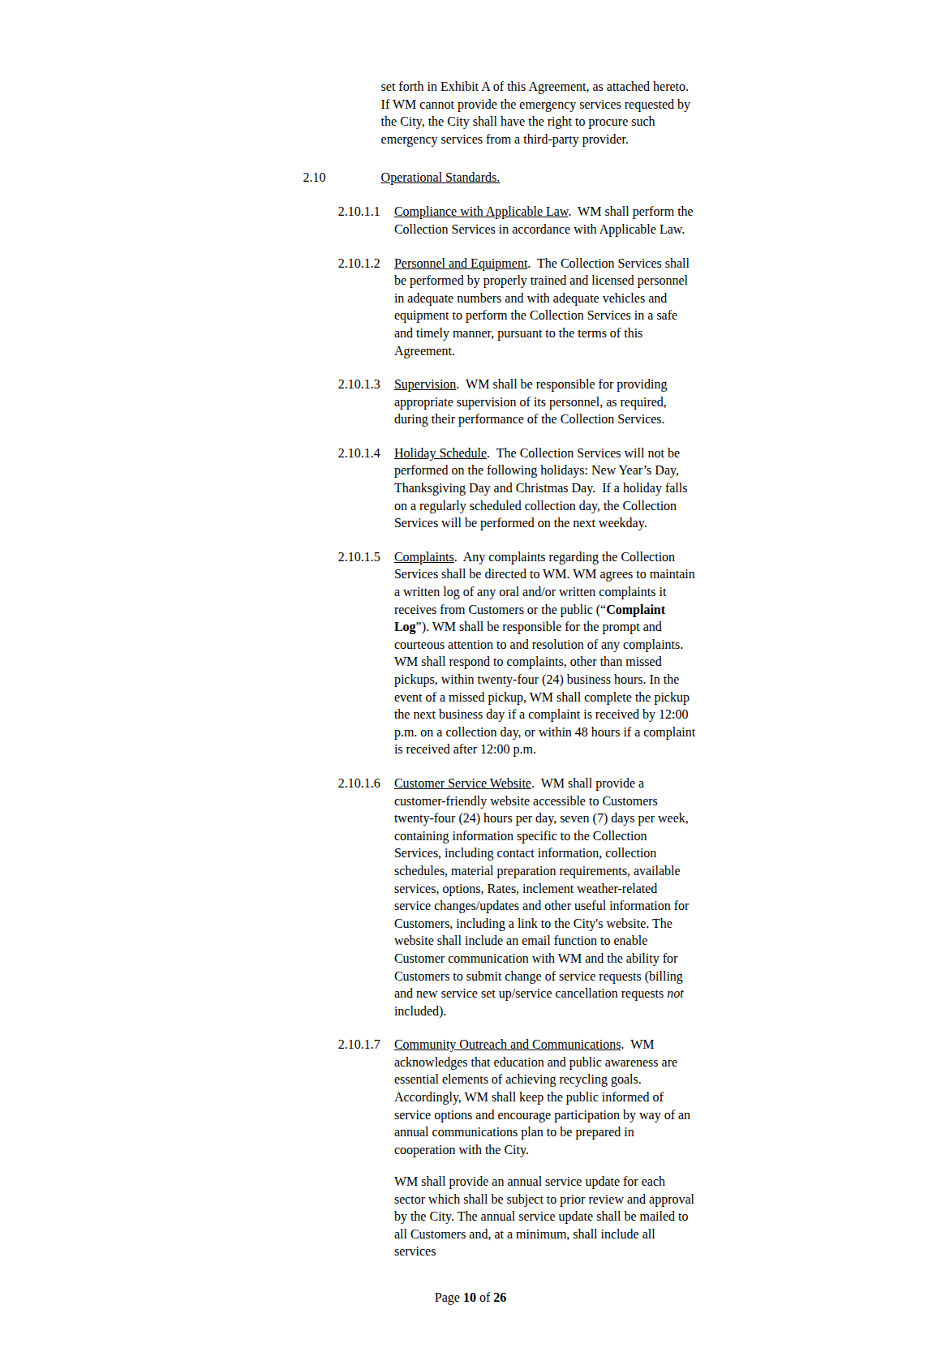set forth in Exhibit A of this Agreement, as attached hereto. If WM cannot provide the emergency services requested by the City, the City shall have the right to procure such emergency services from a third-party provider.
2.10 Operational Standards.
2.10.1.1
Compliance with Applicable Law. WM shall perform the Collection Services in accordance with Applicable Law.
2.10.1.2
Personnel and Equipment. The Collection Services shall be performed by properly trained and licensed personnel in adequate numbers and with adequate vehicles and equipment to perform the Collection Services in a safe and timely manner, pursuant to the terms of this Agreement.
2.10.1.3
Supervision. WM shall be responsible for providing appropriate supervision of its personnel, as required, during their performance of the Collection Services.
2.10.1.4
Holiday Schedule. The Collection Services will not be performed on the following holidays: New Year’s Day, Thanksgiving Day and Christmas Day. If a holiday falls on a regularly scheduled collection day, the Collection Services will be performed on the next weekday.
2.10.1.5
Complaints. Any complaints regarding the Collection Services shall be directed to WM. WM agrees to maintain a written log of any oral and/or written complaints it receives from Customers or the public (“Complaint Log”). WM shall be responsible for the prompt and courteous attention to and resolution of any complaints. WM shall respond to complaints, other than missed pickups, within twenty-four (24) business hours. In the event of a missed pickup, WM shall complete the pickup the next business day if a complaint is received by 12:00 p.m. on a collection day, or within 48 hours if a complaint is received after 12:00 p.m.
2.10.1.6
Customer Service Website. WM shall provide a customer-friendly website accessible to Customers twenty-four (24) hours per day, seven (7) days per week, containing information specific to the Collection Services, including contact information, collection schedules, material preparation requirements, available services, options, Rates, inclement weather-related service changes/updates and other useful information for Customers, including a link to the City's website. The website shall include an email function to enable Customer communication with WM and the ability for Customers to submit change of service requests (billing and new service set up/service cancellation requests not included).
2.10.1.7
Community Outreach and Communications. WM acknowledges that education and public awareness are essential elements of achieving recycling goals. Accordingly, WM shall keep the public informed of service options and encourage participation by way of an annual communications plan to be prepared in cooperation with the City.
WM shall provide an annual service update for each sector which shall be subject to prior review and approval by the City. The annual service update shall be mailed to all Customers and, at a minimum, shall include all services
Page 10 of 26